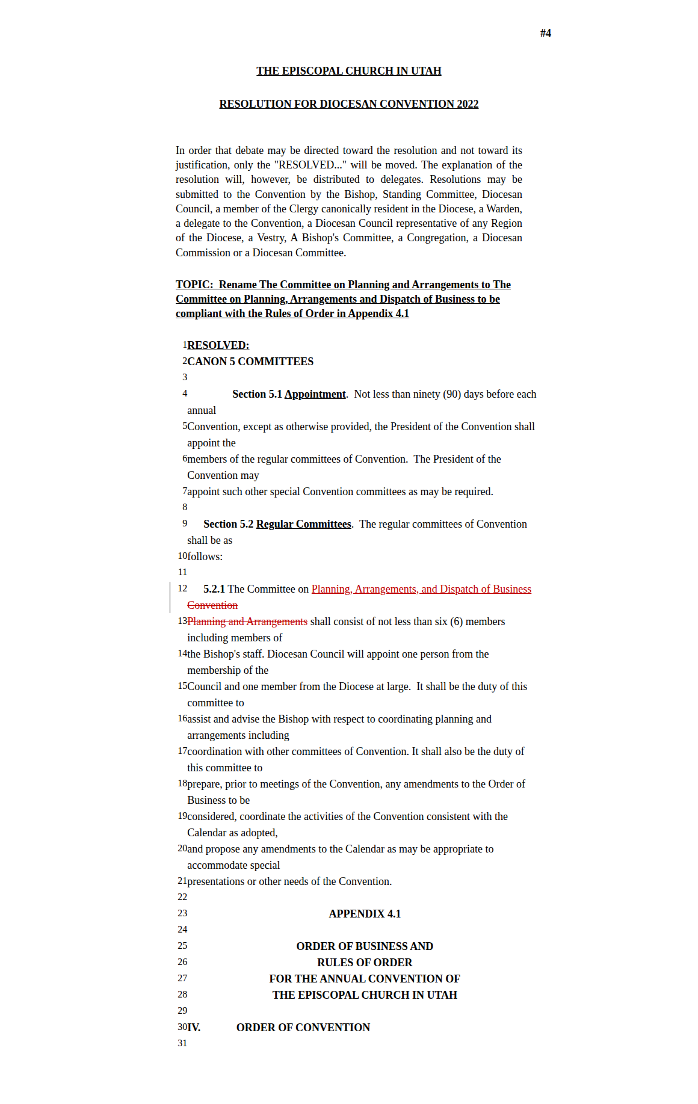#4
THE EPISCOPAL CHURCH IN UTAH
RESOLUTION FOR DIOCESAN CONVENTION 2022
In order that debate may be directed toward the resolution and not toward its justification, only the "RESOLVED..." will be moved. The explanation of the resolution will, however, be distributed to delegates. Resolutions may be submitted to the Convention by the Bishop, Standing Committee, Diocesan Council, a member of the Clergy canonically resident in the Diocese, a Warden, a delegate to the Convention, a Diocesan Council representative of any Region of the Diocese, a Vestry, A Bishop's Committee, a Congregation, a Diocesan Commission or a Diocesan Committee.
TOPIC: Rename The Committee on Planning and Arrangements to The Committee on Planning, Arrangements and Dispatch of Business to be compliant with the Rules of Order in Appendix 4.1
| 1 | RESOLVED: |
| 2 | CANON 5 COMMITTEES |
| 3 | |
| 4 | Section 5.1 Appointment . Not less than ninety (90) days before each annual |
| 5 | Convention, except as otherwise provided, the President of the Convention shall appoint the |
| 6 | members of the regular committees of Convention. The President of the Convention may |
| 7 | appoint such other special Convention committees as may be required. |
| 8 | |
| 9 | Section 5.2 Regular Committees . The regular committees of Convention shall be as |
| 10 | follows: |
| 11 | |
| 12 | 5.2.1 The Committee on Planning, Arrangements, and Dispatch of Business Convention |
| 13 | Planning and Arrangements shall consist of not less than six (6) members including members of |
| 14 | the Bishop's staff. Diocesan Council will appoint one person from the membership of the |
| 15 | Council and one member from the Diocese at large. It shall be the duty of this committee to |
| 16 | assist and advise the Bishop with respect to coordinating planning and arrangements including |
| 17 | coordination with other committees of Convention. It shall also be the duty of this committee to |
| 18 | prepare, prior to meetings of the Convention, any amendments to the Order of Business to be |
| 19 | considered, coordinate the activities of the Convention consistent with the Calendar as adopted, |
| 20 | and propose any amendments to the Calendar as may be appropriate to accommodate special |
| 21 | presentations or other needs of the Convention. |
| 22 | |
| 23 | APPENDIX 4.1 |
| 24 | |
| 25 | ORDER OF BUSINESS AND |
| 26 | RULES OF ORDER |
| 27 | FOR THE ANNUAL CONVENTION OF |
| 28 | THE EPISCOPAL CHURCH IN UTAH |
| 29 | |
| 30 | IV. ORDER OF CONVENTION |
| 31 | |